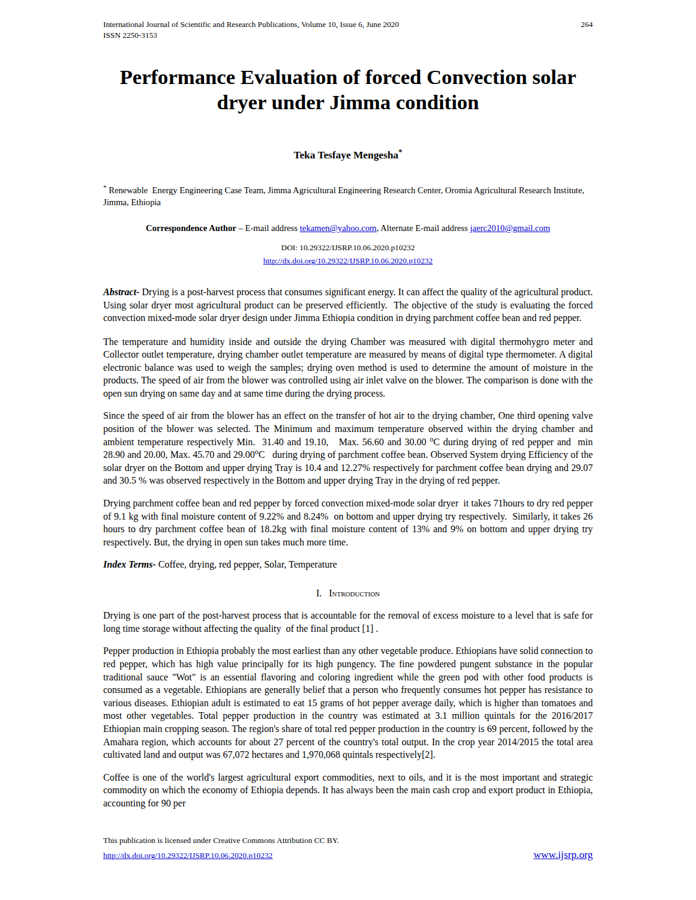International Journal of Scientific and Research Publications, Volume 10, Issue 6, June 2020
ISSN 2250-3153
264
Performance Evaluation of forced Convection solar dryer under Jimma condition
Teka Tesfaye Mengesha*
* Renewable Energy Engineering Case Team, Jimma Agricultural Engineering Research Center, Oromia Agricultural Research Institute, Jimma, Ethiopia
Correspondence Author – E-mail address tekamen@yahoo.com, Alternate E-mail address jaerc2010@gmail.com
DOI: 10.29322/IJSRP.10.06.2020.p10232
http://dx.doi.org/10.29322/IJSRP.10.06.2020.p10232
Abstract- Drying is a post-harvest process that consumes significant energy. It can affect the quality of the agricultural product. Using solar dryer most agricultural product can be preserved efficiently. The objective of the study is evaluating the forced convection mixed-mode solar dryer design under Jimma Ethiopia condition in drying parchment coffee bean and red pepper.
The temperature and humidity inside and outside the drying Chamber was measured with digital thermohygro meter and Collector outlet temperature, drying chamber outlet temperature are measured by means of digital type thermometer. A digital electronic balance was used to weigh the samples; drying oven method is used to determine the amount of moisture in the products. The speed of air from the blower was controlled using air inlet valve on the blower. The comparison is done with the open sun drying on same day and at same time during the drying process.
Since the speed of air from the blower has an effect on the transfer of hot air to the drying chamber, One third opening valve position of the blower was selected. The Minimum and maximum temperature observed within the drying chamber and ambient temperature respectively Min. 31.40 and 19.10, Max. 56.60 and 30.00 oC during drying of red pepper and min 28.90 and 20.00, Max. 45.70 and 29.00oC during drying of parchment coffee bean. Observed System drying Efficiency of the solar dryer on the Bottom and upper drying Tray is 10.4 and 12.27% respectively for parchment coffee bean drying and 29.07 and 30.5 % was observed respectively in the Bottom and upper drying Tray in the drying of red pepper.
Drying parchment coffee bean and red pepper by forced convection mixed-mode solar dryer it takes 71hours to dry red pepper of 9.1 kg with final moisture content of 9.22% and 8.24% on bottom and upper drying try respectively. Similarly, it takes 26 hours to dry parchment coffee bean of 18.2kg with final moisture content of 13% and 9% on bottom and upper drying try respectively. But, the drying in open sun takes much more time.
Index Terms- Coffee, drying, red pepper, Solar, Temperature
I. Introduction
Drying is one part of the post-harvest process that is accountable for the removal of excess moisture to a level that is safe for long time storage without affecting the quality of the final product [1] .
Pepper production in Ethiopia probably the most earliest than any other vegetable produce. Ethiopians have solid connection to red pepper, which has high value principally for its high pungency. The fine powdered pungent substance in the popular traditional sauce "Wot" is an essential flavoring and coloring ingredient while the green pod with other food products is consumed as a vegetable. Ethiopians are generally belief that a person who frequently consumes hot pepper has resistance to various diseases. Ethiopian adult is estimated to eat 15 grams of hot pepper average daily, which is higher than tomatoes and most other vegetables. Total pepper production in the country was estimated at 3.1 million quintals for the 2016/2017 Ethiopian main cropping season. The region's share of total red pepper production in the country is 69 percent, followed by the Amahara region, which accounts for about 27 percent of the country's total output. In the crop year 2014/2015 the total area cultivated land and output was 67,072 hectares and 1,970,068 quintals respectively[2].
Coffee is one of the world's largest agricultural export commodities, next to oils, and it is the most important and strategic commodity on which the economy of Ethiopia depends. It has always been the main cash crop and export product in Ethiopia, accounting for 90 per
This publication is licensed under Creative Commons Attribution CC BY.
http://dx.doi.org/10.29322/IJSRP.10.06.2020.p10232 www.ijsrp.org